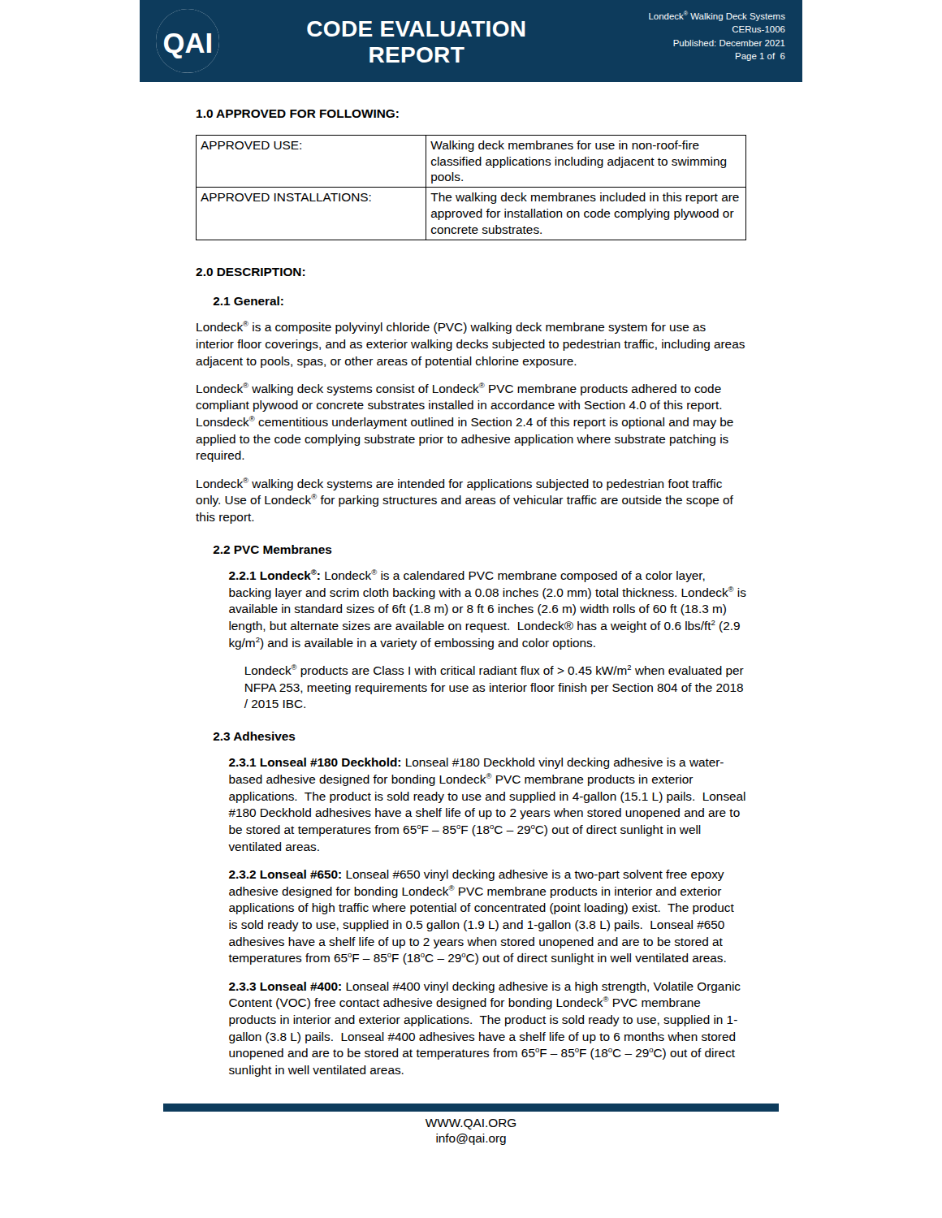QAI
CODE EVALUATION
REPORT
Londeck® Walking Deck Systems
CERus-1006
Published: December 2021
Page 1 of 6
1.0 APPROVED FOR FOLLOWING:
| APPROVED USE: | Walking deck membranes for use in non-roof-fire classified applications including adjacent to swimming pools. |
| APPROVED INSTALLATIONS: | The walking deck membranes included in this report are approved for installation on code complying plywood or concrete substrates. |
2.0 DESCRIPTION:
2.1 General:
Londeck® is a composite polyvinyl chloride (PVC) walking deck membrane system for use as interior floor coverings, and as exterior walking decks subjected to pedestrian traffic, including areas adjacent to pools, spas, or other areas of potential chlorine exposure.
Londeck® walking deck systems consist of Londeck® PVC membrane products adhered to code compliant plywood or concrete substrates installed in accordance with Section 4.0 of this report. Lonsdeck® cementitious underlayment outlined in Section 2.4 of this report is optional and may be applied to the code complying substrate prior to adhesive application where substrate patching is required.
Londeck® walking deck systems are intended for applications subjected to pedestrian foot traffic only. Use of Londeck® for parking structures and areas of vehicular traffic are outside the scope of this report.
2.2 PVC Membranes
2.2.1 Londeck®: Londeck® is a calendared PVC membrane composed of a color layer, backing layer and scrim cloth backing with a 0.08 inches (2.0 mm) total thickness. Londeck® is available in standard sizes of 6ft (1.8 m) or 8 ft 6 inches (2.6 m) width rolls of 60 ft (18.3 m) length, but alternate sizes are available on request. Londeck® has a weight of 0.6 lbs/ft2 (2.9 kg/m2) and is available in a variety of embossing and color options.
Londeck® products are Class I with critical radiant flux of > 0.45 kW/m2 when evaluated per NFPA 253, meeting requirements for use as interior floor finish per Section 804 of the 2018 / 2015 IBC.
2.3 Adhesives
2.3.1 Lonseal #180 Deckhold: Lonseal #180 Deckhold vinyl decking adhesive is a water-based adhesive designed for bonding Londeck® PVC membrane products in exterior applications. The product is sold ready to use and supplied in 4-gallon (15.1 L) pails. Lonseal #180 Deckhold adhesives have a shelf life of up to 2 years when stored unopened and are to be stored at temperatures from 65oF – 85oF (18oC – 29oC) out of direct sunlight in well ventilated areas.
2.3.2 Lonseal #650: Lonseal #650 vinyl decking adhesive is a two-part solvent free epoxy adhesive designed for bonding Londeck® PVC membrane products in interior and exterior applications of high traffic where potential of concentrated (point loading) exist. The product is sold ready to use, supplied in 0.5 gallon (1.9 L) and 1-gallon (3.8 L) pails. Lonseal #650 adhesives have a shelf life of up to 2 years when stored unopened and are to be stored at temperatures from 65oF – 85oF (18oC – 29oC) out of direct sunlight in well ventilated areas.
2.3.3 Lonseal #400: Lonseal #400 vinyl decking adhesive is a high strength, Volatile Organic Content (VOC) free contact adhesive designed for bonding Londeck® PVC membrane products in interior and exterior applications. The product is sold ready to use, supplied in 1-gallon (3.8 L) pails. Lonseal #400 adhesives have a shelf life of up to 6 months when stored unopened and are to be stored at temperatures from 65oF – 85oF (18oC – 29oC) out of direct sunlight in well ventilated areas.
WWW.QAI.ORG
info@qai.org